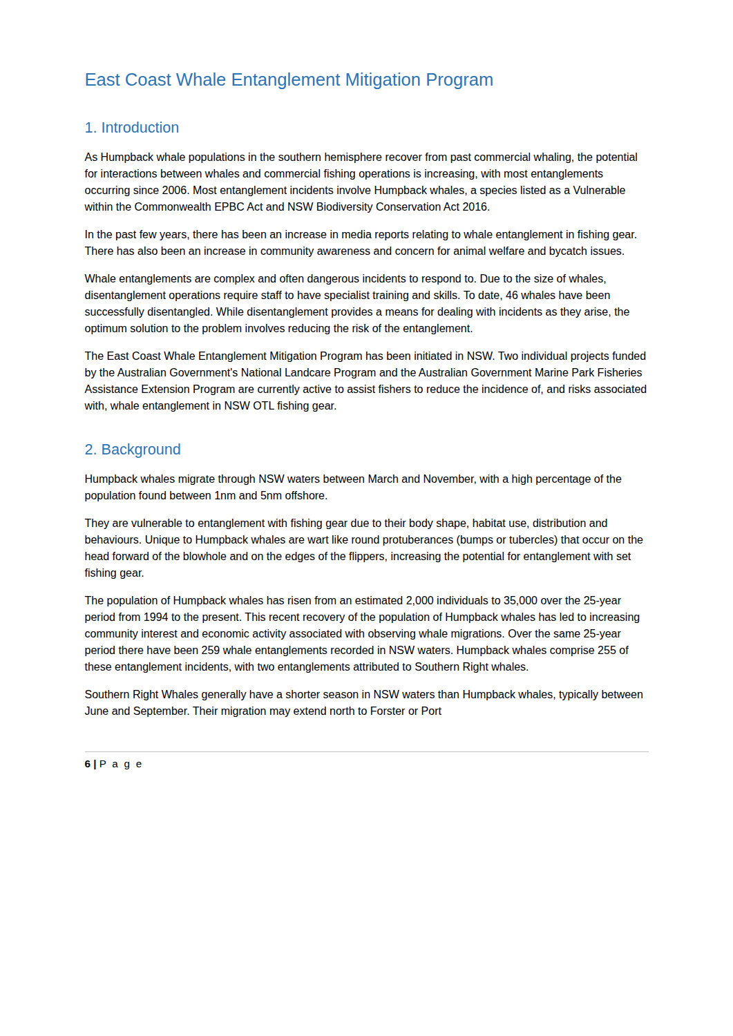East Coast Whale Entanglement Mitigation Program
1. Introduction
As Humpback whale populations in the southern hemisphere recover from past commercial whaling, the potential for interactions between whales and commercial fishing operations is increasing, with most entanglements occurring since 2006. Most entanglement incidents involve Humpback whales, a species listed as a Vulnerable within the Commonwealth EPBC Act and NSW Biodiversity Conservation Act 2016.
In the past few years, there has been an increase in media reports relating to whale entanglement in fishing gear. There has also been an increase in community awareness and concern for animal welfare and bycatch issues.
Whale entanglements are complex and often dangerous incidents to respond to. Due to the size of whales, disentanglement operations require staff to have specialist training and skills. To date, 46 whales have been successfully disentangled. While disentanglement provides a means for dealing with incidents as they arise, the optimum solution to the problem involves reducing the risk of the entanglement.
The East Coast Whale Entanglement Mitigation Program has been initiated in NSW. Two individual projects funded by the Australian Government's National Landcare Program and the Australian Government Marine Park Fisheries Assistance Extension Program are currently active to assist fishers to reduce the incidence of, and risks associated with, whale entanglement in NSW OTL fishing gear.
2. Background
Humpback whales migrate through NSW waters between March and November, with a high percentage of the population found between 1nm and 5nm offshore.
They are vulnerable to entanglement with fishing gear due to their body shape, habitat use, distribution and behaviours. Unique to Humpback whales are wart like round protuberances (bumps or tubercles) that occur on the head forward of the blowhole and on the edges of the flippers, increasing the potential for entanglement with set fishing gear.
The population of Humpback whales has risen from an estimated 2,000 individuals to 35,000 over the 25-year period from 1994 to the present. This recent recovery of the population of Humpback whales has led to increasing community interest and economic activity associated with observing whale migrations. Over the same 25-year period there have been 259 whale entanglements recorded in NSW waters. Humpback whales comprise 255 of these entanglement incidents, with two entanglements attributed to Southern Right whales.
Southern Right Whales generally have a shorter season in NSW waters than Humpback whales, typically between June and September. Their migration may extend north to Forster or Port
6 | P a g e